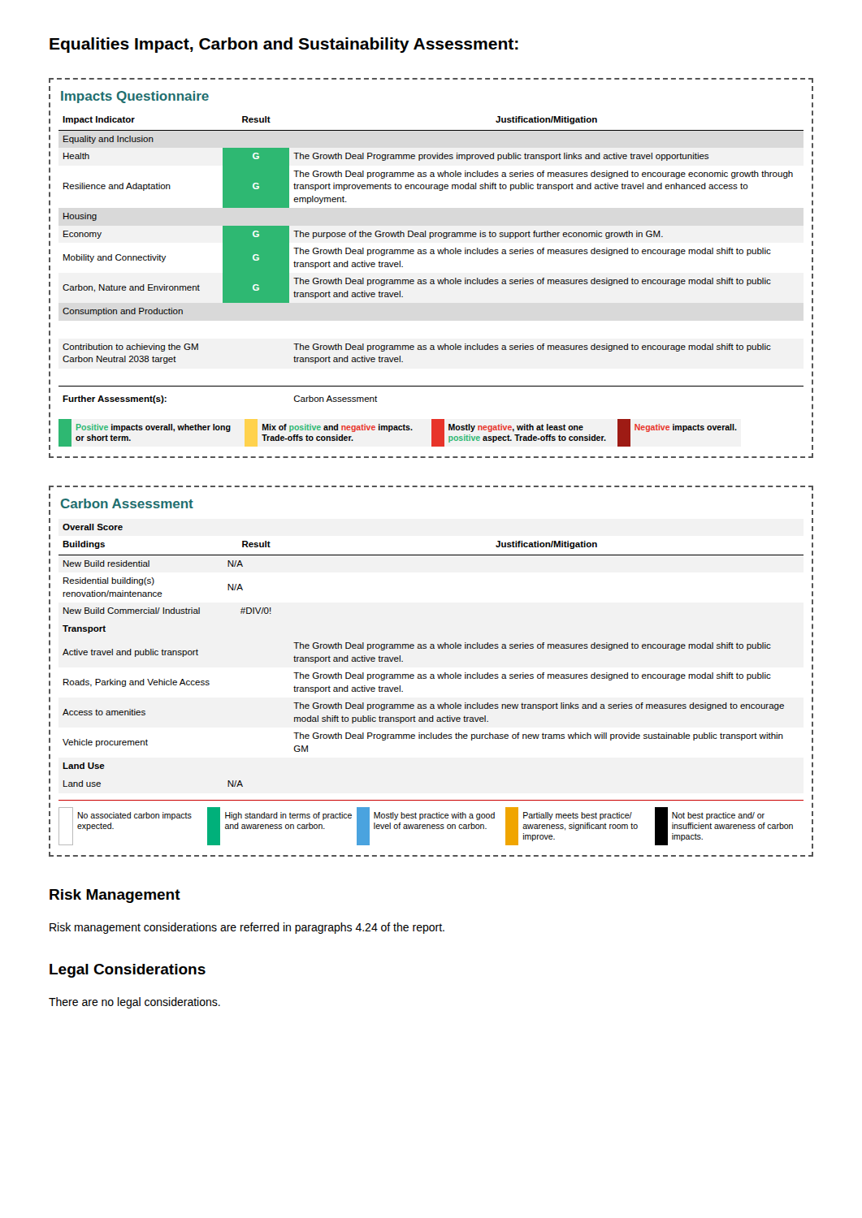Equalities Impact, Carbon and Sustainability Assessment:
Impacts Questionnaire
| Impact Indicator | Result | Justification/Mitigation |
| Equality and Inclusion | | |
| Health | G | The Growth Deal Programme provides improved public transport links and active travel opportunities |
| Resilience and Adaptation | G | The Growth Deal programme as a whole includes a series of measures designed to encourage economic growth through transport improvements to encourage modal shift to public transport and active travel and enhanced access to employment. |
| Housing | | |
| Economy | G | The purpose of the Growth Deal programme is to support further economic growth in GM. |
| Mobility and Connectivity | G | The Growth Deal programme as a whole includes a series of measures designed to encourage modal shift to public transport and active travel. |
| Carbon, Nature and Environment | G | The Growth Deal programme as a whole includes a series of measures designed to encourage modal shift to public transport and active travel. |
| Consumption and Production | | |
| Contribution to achieving the GM Carbon Neutral 2038 target | | The Growth Deal programme as a whole includes a series of measures designed to encourage modal shift to public transport and active travel. |
| Further Assessment(s): | | Carbon Assessment |
Positive impacts overall, whether long or short term.
Mix of positive and negative impacts. Trade-offs to consider.
Mostly negative, with at least one positive aspect. Trade-offs to consider.
Negative impacts overall.
Carbon Assessment
| Overall Score | | |
| Buildings | Result | Justification/Mitigation |
| New Build residential | N/A | |
| Residential building(s) renovation/maintenance | N/A | |
| New Build Commercial/ Industrial | #DIV/0! | |
| Transport | | |
| Active travel and public transport | | The Growth Deal programme as a whole includes a series of measures designed to encourage modal shift to public transport and active travel. |
| Roads, Parking and Vehicle Access | | The Growth Deal programme as a whole includes a series of measures designed to encourage modal shift to public transport and active travel. |
| Access to amenities | | The Growth Deal programme as a whole includes new transport links and a series of measures designed to encourage modal shift to public transport and active travel. |
| Vehicle procurement | | The Growth Deal Programme includes the purchase of new trams which will provide sustainable public transport within GM |
| Land Use | | |
| Land use | N/A | |
No associated carbon impacts expected.
High standard in terms of practice and awareness on carbon.
Mostly best practice with a good level of awareness on carbon.
Partially meets best practice/ awareness, significant room to improve.
Not best practice and/ or insufficient awareness of carbon impacts.
Risk Management
Risk management considerations are referred in paragraphs 4.24 of the report.
Legal Considerations
There are no legal considerations.